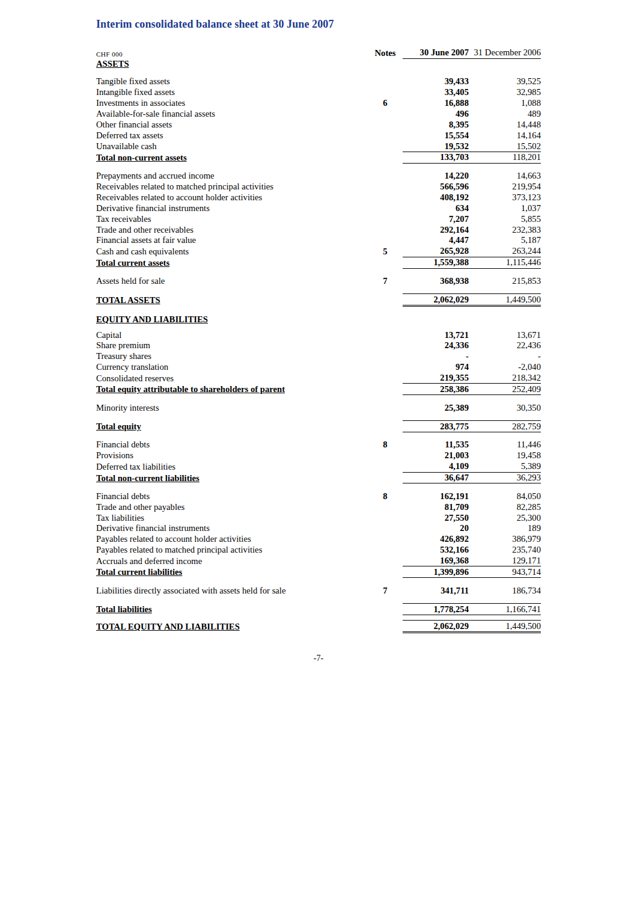Interim consolidated balance sheet at 30 June 2007
| CHF 000 | Notes | 30 June 2007 | 31 December 2006 |
| ASSETS | | | |
| Tangible fixed assets | | 39,433 | 39,525 |
| Intangible fixed assets | | 33,405 | 32,985 |
| Investments in associates | 6 | 16,888 | 1,088 |
| Available-for-sale financial assets | | 496 | 489 |
| Other financial assets | | 8,395 | 14,448 |
| Deferred tax assets | | 15,554 | 14,164 |
| Unavailable cash | | 19,532 | 15,502 |
| Total non-current assets | | 133,703 | 118,201 |
| Prepayments and accrued income | | 14,220 | 14,663 |
| Receivables related to matched principal activities | | 566,596 | 219,954 |
| Receivables related to account holder activities | | 408,192 | 373,123 |
| Derivative financial instruments | | 634 | 1,037 |
| Tax receivables | | 7,207 | 5,855 |
| Trade and other receivables | | 292,164 | 232,383 |
| Financial assets at fair value | | 4,447 | 5,187 |
| Cash and cash equivalents | 5 | 265,928 | 263,244 |
| Total current assets | | 1,559,388 | 1,115,446 |
| Assets held for sale | 7 | 368,938 | 215,853 |
| TOTAL ASSETS | | 2,062,029 | 1,449,500 |
| EQUITY AND LIABILITIES | | | |
| Capital | | 13,721 | 13,671 |
| Share premium | | 24,336 | 22,436 |
| Treasury shares | | - | - |
| Currency translation | | 974 | -2,040 |
| Consolidated reserves | | 219,355 | 218,342 |
| Total equity attributable to shareholders of parent | | 258,386 | 252,409 |
| Minority interests | | 25,389 | 30,350 |
| Total equity | | 283,775 | 282,759 |
| Financial debts | 8 | 11,535 | 11,446 |
| Provisions | | 21,003 | 19,458 |
| Deferred tax liabilities | | 4,109 | 5,389 |
| Total non-current liabilities | | 36,647 | 36,293 |
| Financial debts | 8 | 162,191 | 84,050 |
| Trade and other payables | | 81,709 | 82,285 |
| Tax liabilities | | 27,550 | 25,300 |
| Derivative financial instruments | | 20 | 189 |
| Payables related to account holder activities | | 426,892 | 386,979 |
| Payables related to matched principal activities | | 532,166 | 235,740 |
| Accruals and deferred income | | 169,368 | 129,171 |
| Total current liabilities | | 1,399,896 | 943,714 |
| Liabilities directly associated with assets held for sale | 7 | 341,711 | 186,734 |
| Total liabilities | | 1,778,254 | 1,166,741 |
| TOTAL EQUITY AND LIABILITIES | | 2,062,029 | 1,449,500 |
-7-